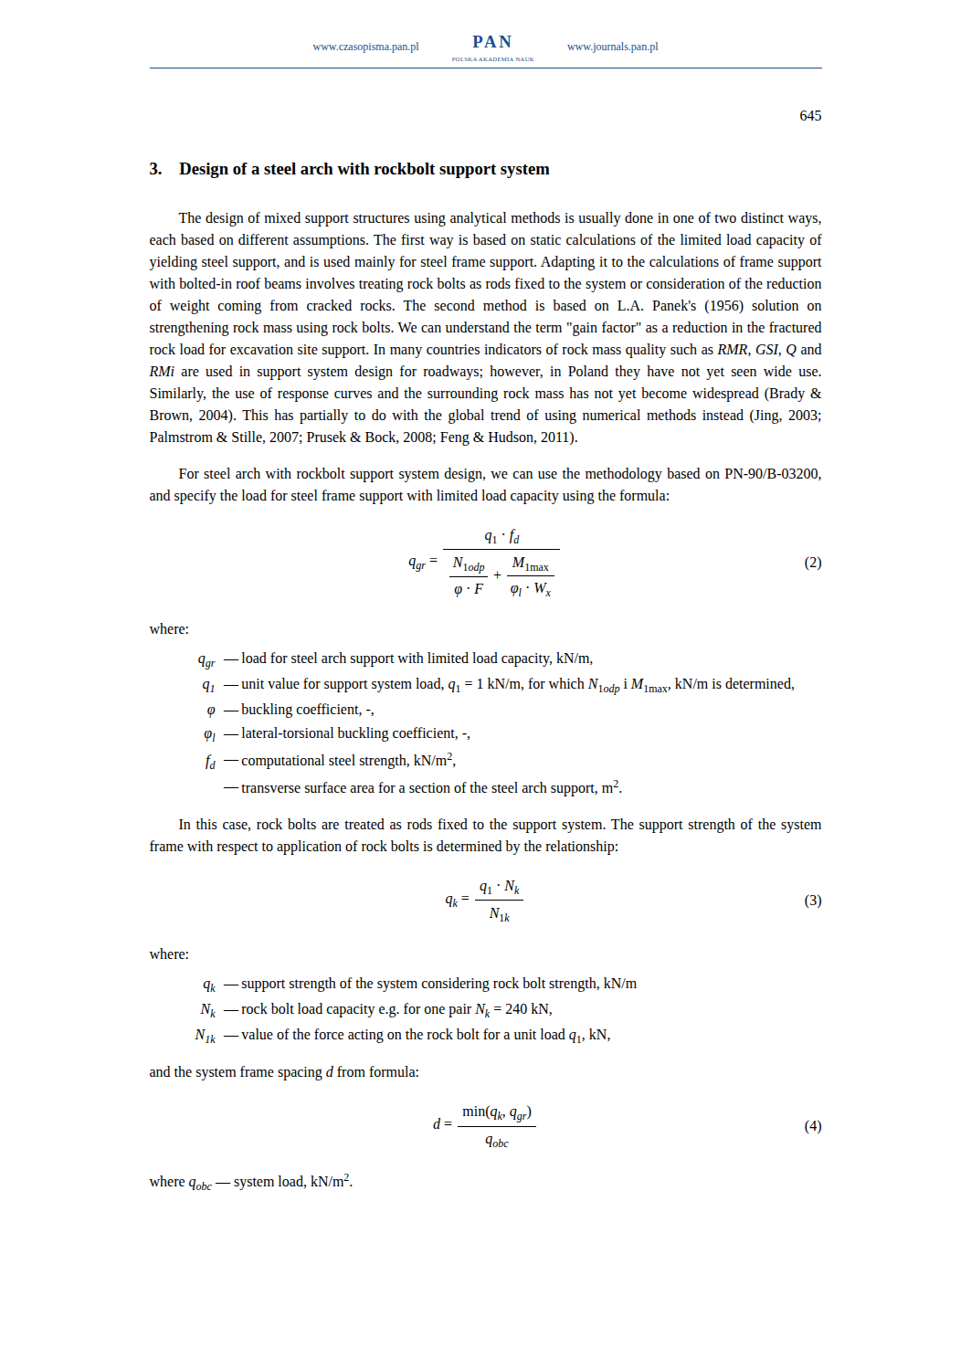www.czasopisma.pan.pl
PANPOLSKA AKADEMIA NAUK
www.journals.pan.pl
645
3. Design of a steel arch with rockbolt support system
The design of mixed support structures using analytical methods is usually done in one of two distinct ways, each based on different assumptions. The first way is based on static calculations of the limited load capacity of yielding steel support, and is used mainly for steel frame support. Adapting it to the calculations of frame support with bolted-in roof beams involves treating rock bolts as rods fixed to the system or consideration of the reduction of weight coming from cracked rocks. The second method is based on L.A. Panek's (1956) solution on strengthening rock mass using rock bolts. We can understand the term "gain factor" as a reduction in the fractured rock load for excavation site support. In many countries indicators of rock mass quality such as RMR, GSI, Q and RMi are used in support system design for roadways; however, in Poland they have not yet seen wide use. Similarly, the use of response curves and the surrounding rock mass has not yet become widespread (Brady & Brown, 2004). This has partially to do with the global trend of using numerical methods instead (Jing, 2003; Palmstrom & Stille, 2007; Prusek & Bock, 2008; Feng & Hudson, 2011).
For steel arch with rockbolt support system design, we can use the methodology based on PN-90/B-03200, and specify the load for steel frame support with limited load capacity using the formula:
qgr = q1 · fd N1odp φ · F + M1max φl · Wx
(2)
where:
qgr
load for steel arch support with limited load capacity, kN/m,
q1
unit value for support system load, q1 = 1 kN/m, for which N1odp i M1max, kN/m is determined,
φ
buckling coefficient, -,
φl
lateral-torsional buckling coefficient, -,
fd
computational steel strength, kN/m2,
transverse surface area for a section of the steel arch support, m2.
In this case, rock bolts are treated as rods fixed to the support system. The support strength of the system frame with respect to application of rock bolts is determined by the relationship:
qk = q1 · Nk N1k
(3)
where:
qk
support strength of the system considering rock bolt strength, kN/m
Nk
rock bolt load capacity e.g. for one pair Nk = 240 kN,
N1k
value of the force acting on the rock bolt for a unit load q1, kN,
and the system frame spacing d from formula:
d = min(qk, qgr) qobc
(4)
where qobc — system load, kN/m2.